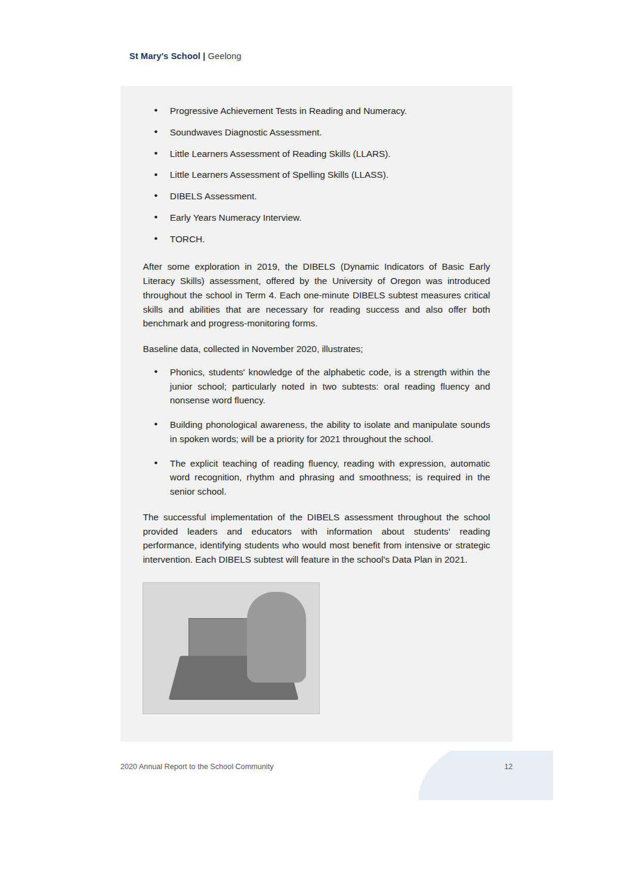St Mary's School | Geelong
Progressive Achievement Tests in Reading and Numeracy.
Soundwaves Diagnostic Assessment.
Little Learners Assessment of Reading Skills (LLARS).
Little Learners Assessment of Spelling Skills (LLASS).
DIBELS Assessment.
Early Years Numeracy Interview.
TORCH.
After some exploration in 2019, the DIBELS (Dynamic Indicators of Basic Early Literacy Skills) assessment, offered by the University of Oregon was introduced throughout the school in Term 4. Each one-minute DIBELS subtest measures critical skills and abilities that are necessary for reading success and also offer both benchmark and progress-monitoring forms.
Baseline data, collected in November 2020, illustrates;
Phonics, students' knowledge of the alphabetic code, is a strength within the junior school; particularly noted in two subtests: oral reading fluency and nonsense word fluency.
Building phonological awareness, the ability to isolate and manipulate sounds in spoken words; will be a priority for 2021 throughout the school.
The explicit teaching of reading fluency, reading with expression, automatic word recognition, rhythm and phrasing and smoothness; is required in the senior school.
The successful implementation of the DIBELS assessment throughout the school provided leaders and educators with information about students' reading performance, identifying students who would most benefit from intensive or strategic intervention. Each DIBELS subtest will feature in the school's Data Plan in 2021.
2020 Annual Report to the School Community
12